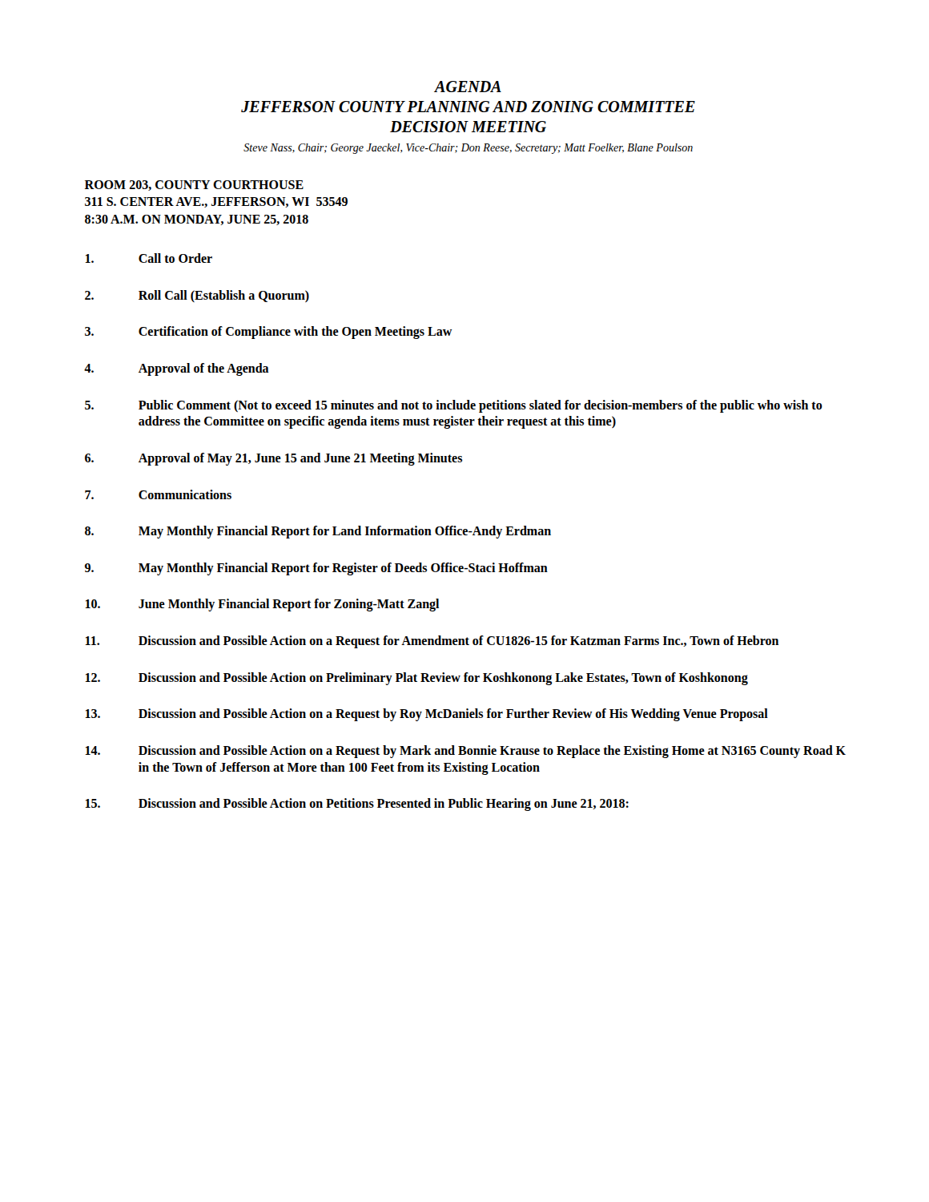AGENDA
JEFFERSON COUNTY PLANNING AND ZONING COMMITTEE
DECISION MEETING
Steve Nass, Chair; George Jaeckel, Vice-Chair; Don Reese, Secretary; Matt Foelker, Blane Poulson
ROOM 203, COUNTY COURTHOUSE
311 S. CENTER AVE., JEFFERSON, WI 53549
8:30 A.M. ON MONDAY, JUNE 25, 2018
1. Call to Order
2. Roll Call (Establish a Quorum)
3. Certification of Compliance with the Open Meetings Law
4. Approval of the Agenda
5. Public Comment (Not to exceed 15 minutes and not to include petitions slated for decision-members of the public who wish to address the Committee on specific agenda items must register their request at this time)
6. Approval of May 21, June 15 and June 21 Meeting Minutes
7. Communications
8. May Monthly Financial Report for Land Information Office-Andy Erdman
9. May Monthly Financial Report for Register of Deeds Office-Staci Hoffman
10. June Monthly Financial Report for Zoning-Matt Zangl
11. Discussion and Possible Action on a Request for Amendment of CU1826-15 for Katzman Farms Inc., Town of Hebron
12. Discussion and Possible Action on Preliminary Plat Review for Koshkonong Lake Estates, Town of Koshkonong
13. Discussion and Possible Action on a Request by Roy McDaniels for Further Review of His Wedding Venue Proposal
14. Discussion and Possible Action on a Request by Mark and Bonnie Krause to Replace the Existing Home at N3165 County Road K in the Town of Jefferson at More than 100 Feet from its Existing Location
15. Discussion and Possible Action on Petitions Presented in Public Hearing on June 21, 2018: